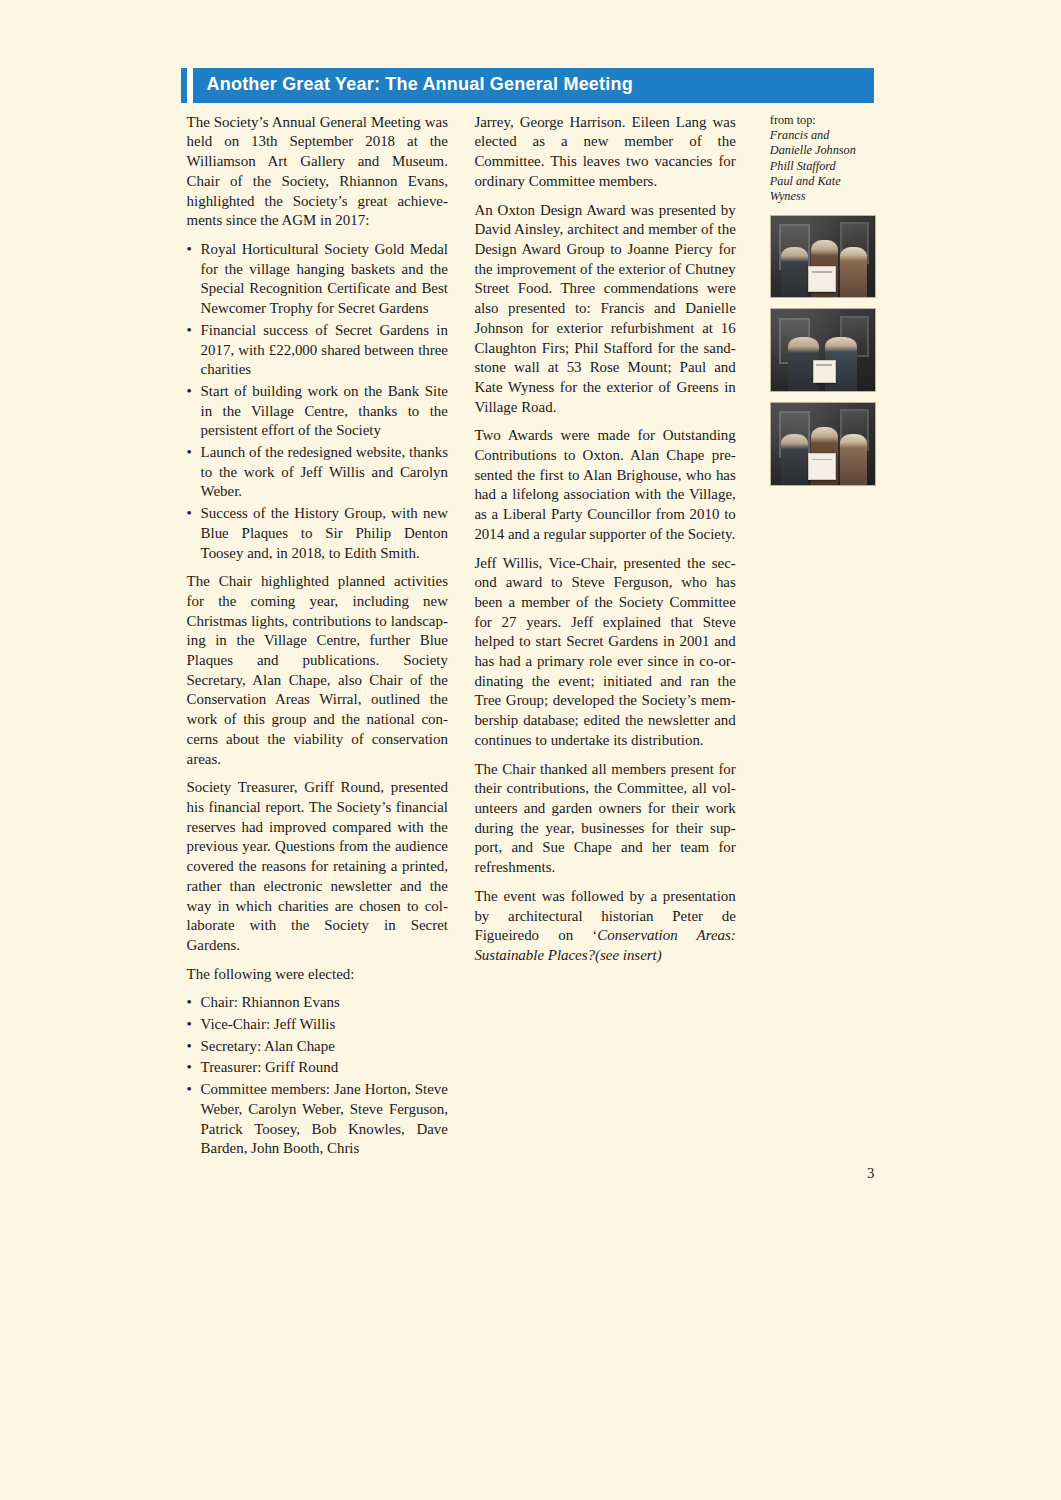Another Great Year: The Annual General Meeting
The Society’s Annual General Meeting was held on 13th September 2018 at the Williamson Art Gallery and Museum. Chair of the Society, Rhiannon Evans, highlighted the Society’s great achievements since the AGM in 2017:
Royal Horticultural Society Gold Medal for the village hanging baskets and the Special Recognition Certificate and Best Newcomer Trophy for Secret Gardens
Financial success of Secret Gardens in 2017, with £22,000 shared between three charities
Start of building work on the Bank Site in the Village Centre, thanks to the persistent effort of the Society
Launch of the redesigned website, thanks to the work of Jeff Willis and Carolyn Weber.
Success of the History Group, with new Blue Plaques to Sir Philip Denton Toosey and, in 2018, to Edith Smith.
The Chair highlighted planned activities for the coming year, including new Christmas lights, contributions to landscaping in the Village Centre, further Blue Plaques and publications. Society Secretary, Alan Chape, also Chair of the Conservation Areas Wirral, outlined the work of this group and the national concerns about the viability of conservation areas.
Society Treasurer, Griff Round, presented his financial report. The Society’s financial reserves had improved compared with the previous year. Questions from the audience covered the reasons for retaining a printed, rather than electronic newsletter and the way in which charities are chosen to collaborate with the Society in Secret Gardens.
The following were elected:
Chair: Rhiannon Evans
Vice-Chair: Jeff Willis
Secretary: Alan Chape
Treasurer: Griff Round
Committee members: Jane Horton, Steve Weber, Carolyn Weber, Steve Ferguson, Patrick Toosey, Bob Knowles, Dave Barden, John Booth, Chris
Jarrey, George Harrison. Eileen Lang was elected as a new member of the Committee. This leaves two vacancies for ordinary Committee members.
An Oxton Design Award was presented by David Ainsley, architect and member of the Design Award Group to Joanne Piercy for the improvement of the exterior of Chutney Street Food. Three commendations were also presented to: Francis and Danielle Johnson for exterior refurbishment at 16 Claughton Firs; Phil Stafford for the sandstone wall at 53 Rose Mount; Paul and Kate Wyness for the exterior of Greens in Village Road.
Two Awards were made for Outstanding Contributions to Oxton. Alan Chape presented the first to Alan Brighouse, who has had a lifelong association with the Village, as a Liberal Party Councillor from 2010 to 2014 and a regular supporter of the Society.
Jeff Willis, Vice-Chair, presented the second award to Steve Ferguson, who has been a member of the Society Committee for 27 years. Jeff explained that Steve helped to start Secret Gardens in 2001 and has had a primary role ever since in co-ordinating the event; initiated and ran the Tree Group; developed the Society’s membership database; edited the newsletter and continues to undertake its distribution.
The Chair thanked all members present for their contributions, the Committee, all volunteers and garden owners for their work during the year, businesses for their support, and Sue Chape and her team for refreshments.
The event was followed by a presentation by architectural historian Peter de Figueiredo on ‘Conservation Areas: Sustainable Places?(see insert)
from top: Francis and Danielle Johnson Phill Stafford Paul and Kate Wyness
3